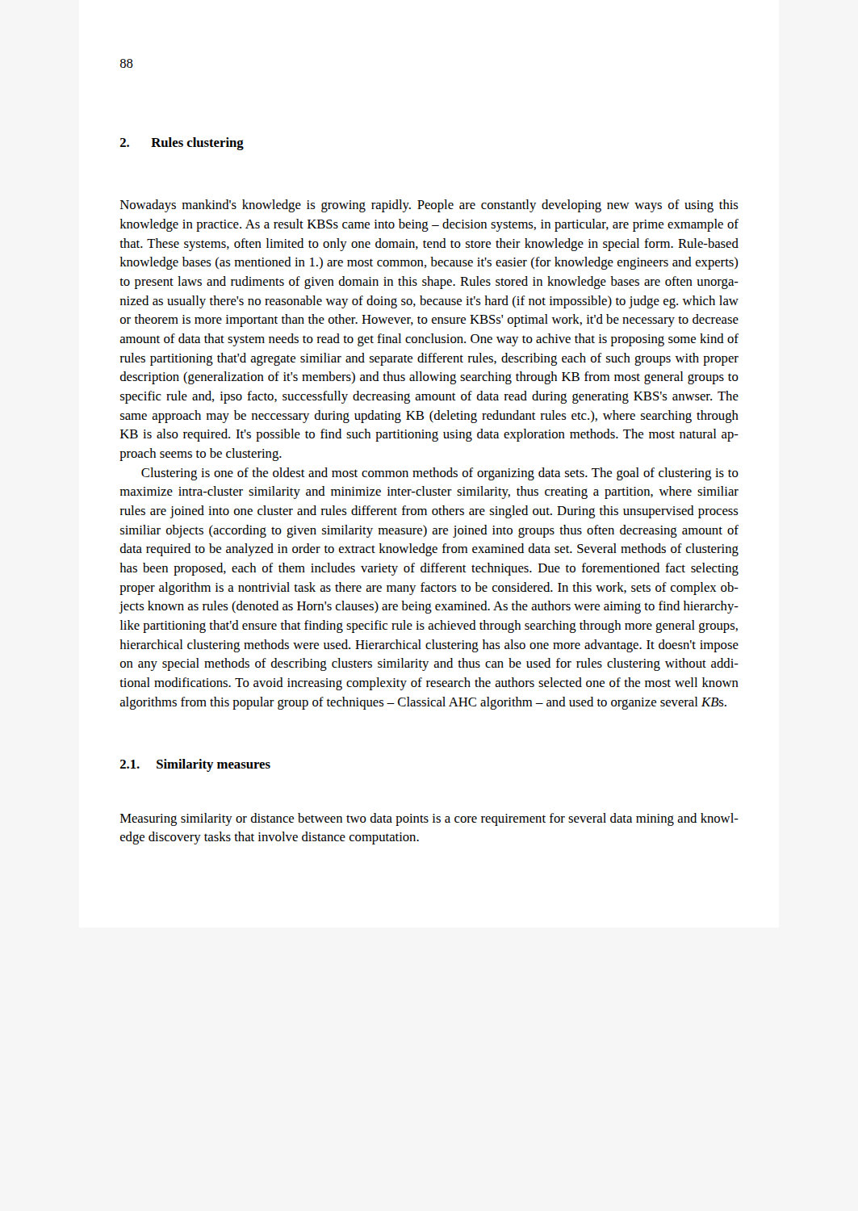88
2. Rules clustering
Nowadays mankind's knowledge is growing rapidly. People are constantly developing new ways of using this knowledge in practice. As a result KBSs came into being – decision systems, in particular, are prime exmample of that. These systems, often limited to only one domain, tend to store their knowledge in special form. Rule-based knowledge bases (as mentioned in 1.) are most common, because it's easier (for knowledge engineers and experts) to present laws and rudiments of given domain in this shape. Rules stored in knowledge bases are often unorganized as usually there's no reasonable way of doing so, because it's hard (if not impossible) to judge eg. which law or theorem is more important than the other. However, to ensure KBSs' optimal work, it'd be necessary to decrease amount of data that system needs to read to get final conclusion. One way to achive that is proposing some kind of rules partitioning that'd agregate similiar and separate different rules, describing each of such groups with proper description (generalization of it's members) and thus allowing searching through KB from most general groups to specific rule and, ipso facto, successfully decreasing amount of data read during generating KBS's anwser. The same approach may be neccessary during updating KB (deleting redundant rules etc.), where searching through KB is also required. It's possible to find such partitioning using data exploration methods. The most natural approach seems to be clustering.
Clustering is one of the oldest and most common methods of organizing data sets. The goal of clustering is to maximize intra-cluster similarity and minimize inter-cluster similarity, thus creating a partition, where similiar rules are joined into one cluster and rules different from others are singled out. During this unsupervised process similiar objects (according to given similarity measure) are joined into groups thus often decreasing amount of data required to be analyzed in order to extract knowledge from examined data set. Several methods of clustering has been proposed, each of them includes variety of different techniques. Due to forementioned fact selecting proper algorithm is a nontrivial task as there are many factors to be considered. In this work, sets of complex objects known as rules (denoted as Horn's clauses) are being examined. As the authors were aiming to find hierarchy-like partitioning that'd ensure that finding specific rule is achieved through searching through more general groups, hierarchical clustering methods were used. Hierarchical clustering has also one more advantage. It doesn't impose on any special methods of describing clusters similarity and thus can be used for rules clustering without additional modifications. To avoid increasing complexity of research the authors selected one of the most well known algorithms from this popular group of techniques – Classical AHC algorithm – and used to organize several KBs.
2.1. Similarity measures
Measuring similarity or distance between two data points is a core requirement for several data mining and knowledge discovery tasks that involve distance computation.